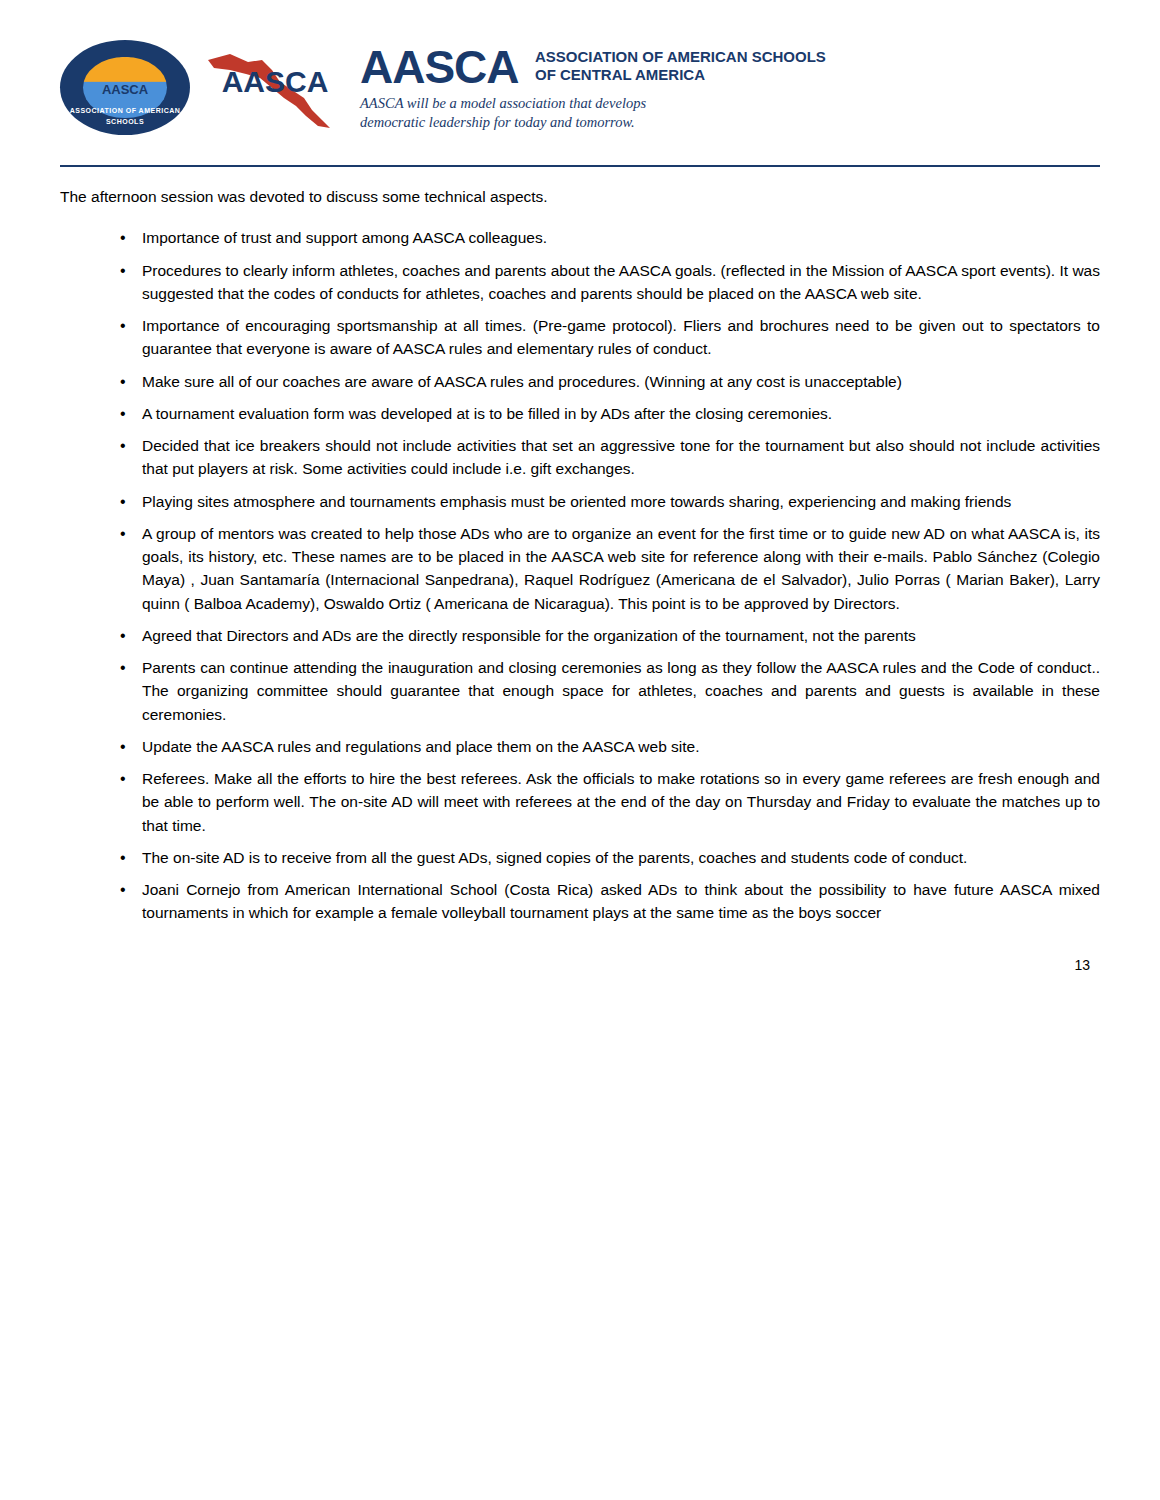AASCA
ASSOCIATION OF AMERICAN SCHOOLS
AASCA
AASCA ASSOCIATION OF AMERICAN SCHOOLS
OF CENTRAL AMERICA
AASCA will be a model association that develops
democratic leadership for today and tomorrow.
The afternoon session was devoted to discuss some technical aspects.
Importance of trust and support among AASCA colleagues.
Procedures to clearly inform athletes, coaches and parents about the AASCA goals. (reflected in the Mission of AASCA sport events). It was suggested that the codes of conducts for athletes, coaches and parents should be placed on the AASCA web site.
Importance of encouraging sportsmanship at all times. (Pre-game protocol). Fliers and brochures need to be given out to spectators to guarantee that everyone is aware of AASCA rules and elementary rules of conduct.
Make sure all of our coaches are aware of AASCA rules and procedures. (Winning at any cost is unacceptable)
A tournament evaluation form was developed at is to be filled in by ADs after the closing ceremonies.
Decided that ice breakers should not include activities that set an aggressive tone for the tournament but also should not include activities that put players at risk. Some activities could include i.e. gift exchanges.
Playing sites atmosphere and tournaments emphasis must be oriented more towards sharing, experiencing and making friends
A group of mentors was created to help those ADs who are to organize an event for the first time or to guide new AD on what AASCA is, its goals, its history, etc. These names are to be placed in the AASCA web site for reference along with their e-mails. Pablo Sánchez (Colegio Maya) , Juan Santamaría (Internacional Sanpedrana), Raquel Rodríguez (Americana de el Salvador), Julio Porras ( Marian Baker), Larry quinn ( Balboa Academy), Oswaldo Ortiz ( Americana de Nicaragua). This point is to be approved by Directors.
Agreed that Directors and ADs are the directly responsible for the organization of the tournament, not the parents
Parents can continue attending the inauguration and closing ceremonies as long as they follow the AASCA rules and the Code of conduct.. The organizing committee should guarantee that enough space for athletes, coaches and parents and guests is available in these ceremonies.
Update the AASCA rules and regulations and place them on the AASCA web site.
Referees. Make all the efforts to hire the best referees. Ask the officials to make rotations so in every game referees are fresh enough and be able to perform well. The on-site AD will meet with referees at the end of the day on Thursday and Friday to evaluate the matches up to that time.
The on-site AD is to receive from all the guest ADs, signed copies of the parents, coaches and students code of conduct.
Joani Cornejo from American International School (Costa Rica) asked ADs to think about the possibility to have future AASCA mixed tournaments in which for example a female volleyball tournament plays at the same time as the boys soccer
13